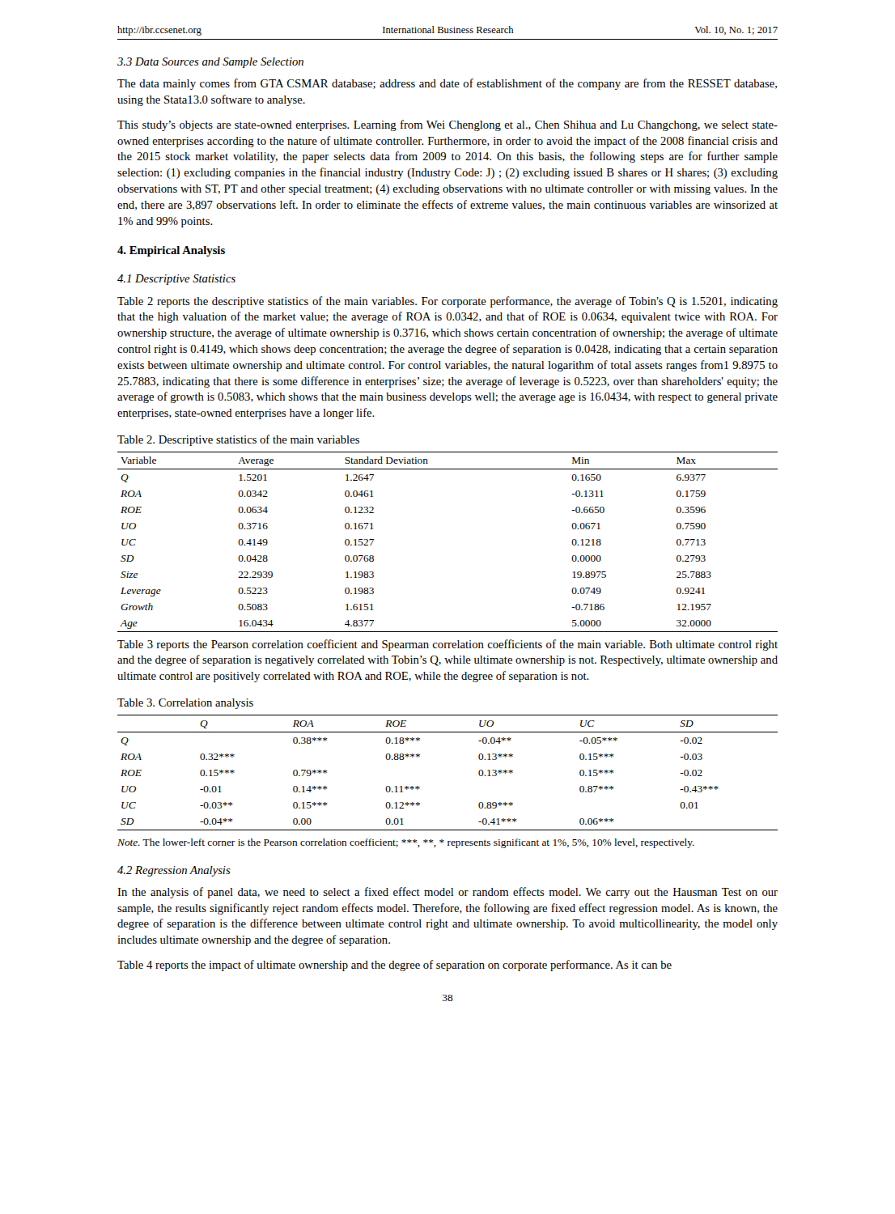http://ibr.ccsenet.org
International Business Research
Vol. 10, No. 1; 2017
3.3 Data Sources and Sample Selection
The data mainly comes from GTA CSMAR database; address and date of establishment of the company are from the RESSET database, using the Stata13.0 software to analyse.
This study’s objects are state-owned enterprises. Learning from Wei Chenglong et al., Chen Shihua and Lu Changchong, we select state-owned enterprises according to the nature of ultimate controller. Furthermore, in order to avoid the impact of the 2008 financial crisis and the 2015 stock market volatility, the paper selects data from 2009 to 2014. On this basis, the following steps are for further sample selection: (1) excluding companies in the financial industry (Industry Code: J) ; (2) excluding issued B shares or H shares; (3) excluding observations with ST, PT and other special treatment; (4) excluding observations with no ultimate controller or with missing values. In the end, there are 3,897 observations left. In order to eliminate the effects of extreme values, the main continuous variables are winsorized at 1% and 99% points.
4. Empirical Analysis
4.1 Descriptive Statistics
Table 2 reports the descriptive statistics of the main variables. For corporate performance, the average of Tobin's Q is 1.5201, indicating that the high valuation of the market value; the average of ROA is 0.0342, and that of ROE is 0.0634, equivalent twice with ROA. For ownership structure, the average of ultimate ownership is 0.3716, which shows certain concentration of ownership; the average of ultimate control right is 0.4149, which shows deep concentration; the average the degree of separation is 0.0428, indicating that a certain separation exists between ultimate ownership and ultimate control. For control variables, the natural logarithm of total assets ranges from1 9.8975 to 25.7883, indicating that there is some difference in enterprises’ size; the average of leverage is 0.5223, over than shareholders' equity; the average of growth is 0.5083, which shows that the main business develops well; the average age is 16.0434, with respect to general private enterprises, state-owned enterprises have a longer life.
Table 2. Descriptive statistics of the main variables
| Variable | Average | Standard Deviation | Min | Max |
| --- | --- | --- | --- | --- |
| Q | 1.5201 | 1.2647 | 0.1650 | 6.9377 |
| ROA | 0.0342 | 0.0461 | -0.1311 | 0.1759 |
| ROE | 0.0634 | 0.1232 | -0.6650 | 0.3596 |
| UO | 0.3716 | 0.1671 | 0.0671 | 0.7590 |
| UC | 0.4149 | 0.1527 | 0.1218 | 0.7713 |
| SD | 0.0428 | 0.0768 | 0.0000 | 0.2793 |
| Size | 22.2939 | 1.1983 | 19.8975 | 25.7883 |
| Leverage | 0.5223 | 0.1983 | 0.0749 | 0.9241 |
| Growth | 0.5083 | 1.6151 | -0.7186 | 12.1957 |
| Age | 16.0434 | 4.8377 | 5.0000 | 32.0000 |
Table 3 reports the Pearson correlation coefficient and Spearman correlation coefficients of the main variable. Both ultimate control right and the degree of separation is negatively correlated with Tobin’s Q, while ultimate ownership is not. Respectively, ultimate ownership and ultimate control are positively correlated with ROA and ROE, while the degree of separation is not.
Table 3. Correlation analysis
| | Q | ROA | ROE | UO | UC | SD |
| --- | --- | --- | --- | --- | --- | --- |
| Q | | 0.38*** | 0.18*** | -0.04** | -0.05*** | -0.02 |
| ROA | 0.32*** | | 0.88*** | 0.13*** | 0.15*** | -0.03 |
| ROE | 0.15*** | 0.79*** | | 0.13*** | 0.15*** | -0.02 |
| UO | -0.01 | 0.14*** | 0.11*** | | 0.87*** | -0.43*** |
| UC | -0.03** | 0.15*** | 0.12*** | 0.89*** | | 0.01 |
| SD | -0.04** | 0.00 | 0.01 | -0.41*** | 0.06*** | |
Note. The lower-left corner is the Pearson correlation coefficient; ***, **, * represents significant at 1%, 5%, 10% level, respectively.
4.2 Regression Analysis
In the analysis of panel data, we need to select a fixed effect model or random effects model. We carry out the Hausman Test on our sample, the results significantly reject random effects model. Therefore, the following are fixed effect regression model. As is known, the degree of separation is the difference between ultimate control right and ultimate ownership. To avoid multicollinearity, the model only includes ultimate ownership and the degree of separation.
Table 4 reports the impact of ultimate ownership and the degree of separation on corporate performance. As it can be
38